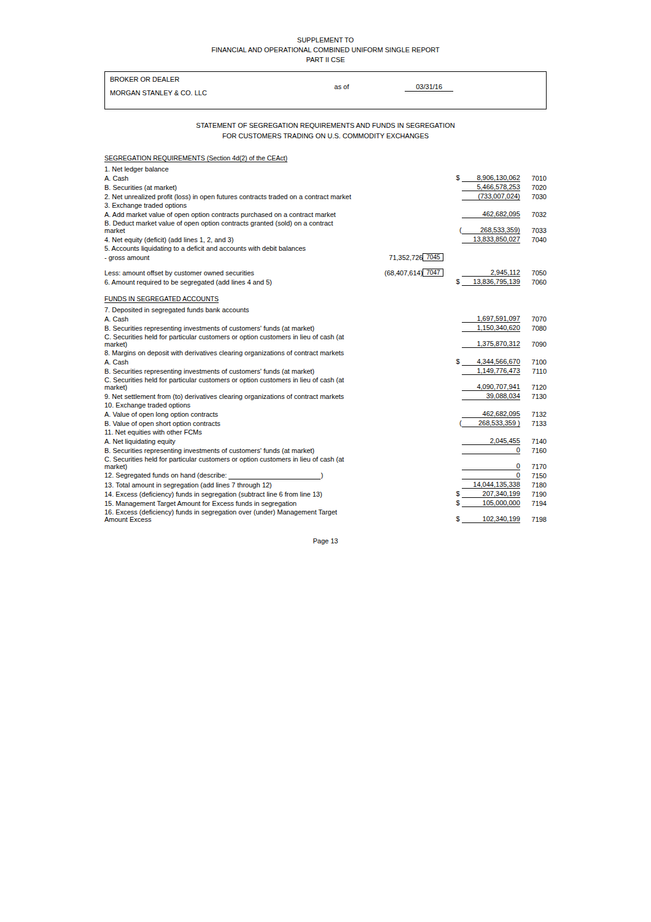SUPPLEMENT TO
FINANCIAL AND OPERATIONAL COMBINED UNIFORM SINGLE REPORT
PART II CSE
BROKER OR DEALER
MORGAN STANLEY & CO. LLC
as of
03/31/16
STATEMENT OF SEGREGATION REQUIREMENTS AND FUNDS IN SEGREGATION
FOR CUSTOMERS TRADING ON U.S. COMMODITY EXCHANGES
SEGREGATION REQUIREMENTS (Section 4d(2) of the CEAct)
| 1. Net ledger balance | | | | |
| A. Cash | | | $ 8,906,130,062 | 7010 |
| B. Securities (at market) | | | 5,466,578,253 | 7020 |
| 2. Net unrealized profit (loss) in open futures contracts traded on a contract market | | | (733,007,024) | 7030 |
| 3. Exchange traded options | | | | |
| A. Add market value of open option contracts purchased on a contract market | | | 462,682,095 | 7032 |
| B. Deduct market value of open option contracts granted (sold) on a contract market | | | ( 268,533,359) | 7033 |
| 4. Net equity (deficit) (add lines 1, 2, and 3) | | | 13,833,850,027 | 7040 |
| 5. Accounts liquidating to a deficit and accounts with debit balances | | | | |
| - gross amount | 71,352,726 | 7045 | | |
| Less: amount offset by customer owned securities | ( 68,407,614) | 7047 | 2,945,112 | 7050 |
| 6. Amount required to be segregated (add lines 4 and 5) | | | $ 13,836,795,139 | 7060 |
FUNDS IN SEGREGATED ACCOUNTS
| 7. Deposited in segregated funds bank accounts | | | | |
| A. Cash | | | 1,697,591,097 | 7070 |
| B. Securities representing investments of customers' funds (at market) | | | 1,150,340,620 | 7080 |
| C. Securities held for particular customers or option customers in lieu of cash (at market) | | | 1,375,870,312 | 7090 |
| 8. Margins on deposit with derivatives clearing organizations of contract markets | | | | |
| A. Cash | | | $ 4,344,566,670 | 7100 |
| B. Securities representing investments of customers' funds (at market) | | | 1,149,776,473 | 7110 |
| C. Securities held for particular customers or option customers in lieu of cash (at market) | | | 4,090,707,941 | 7120 |
| 9. Net settlement from (to) derivatives clearing organizations of contract markets | | | 39,088,034 | 7130 |
| 10. Exchange traded options | | | | |
| A. Value of open long option contracts | | | 462,682,095 | 7132 |
| B. Value of open short option contracts | | | ( 268,533,359 ) | 7133 |
| 11. Net equities with other FCMs | | | | |
| A. Net liquidating equity | | | 2,045,455 | 7140 |
| B. Securities representing investments of customers' funds (at market) | | | 0 | 7160 |
| C. Securities held for particular customers or option customers in lieu of cash (at market) | | | 0 | 7170 |
| 12. Segregated funds on hand (describe: ) | | | 0 | 7150 |
| 13. Total amount in segregation (add lines 7 through 12) | | | 14,044,135,338 | 7180 |
| 14. Excess (deficiency) funds in segregation (subtract line 6 from line 13) | | | $ 207,340,199 | 7190 |
| 15. Management Target Amount for Excess funds in segregation | | | $ 105,000,000 | 7194 |
| 16. Excess (deficiency) funds in segregation over (under) Management Target Amount Excess | | | $ 102,340,199 | 7198 |
Page 13